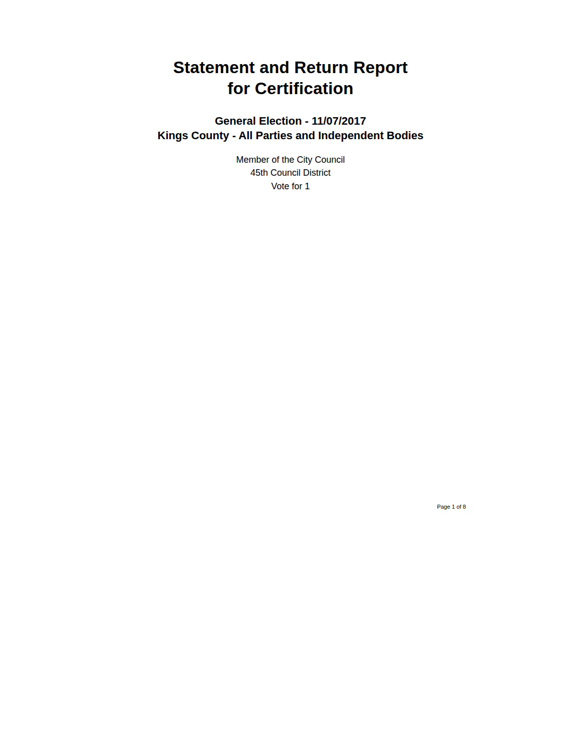Statement and Return Report
for Certification
General Election - 11/07/2017
Kings County - All Parties and Independent Bodies
Member of the City Council
45th Council District
Vote for 1
Page 1 of 8